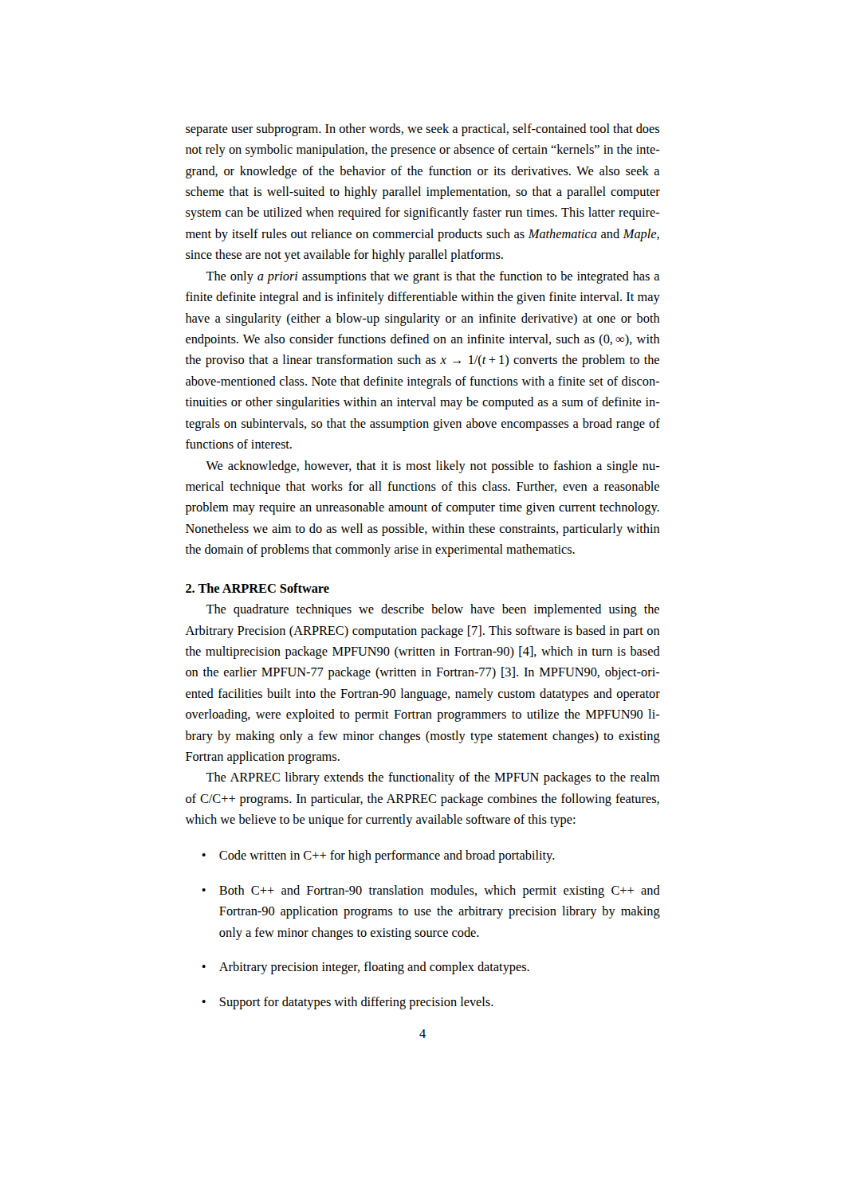separate user subprogram. In other words, we seek a practical, self-contained tool that does not rely on symbolic manipulation, the presence or absence of certain “kernels” in the integrand, or knowledge of the behavior of the function or its derivatives. We also seek a scheme that is well-suited to highly parallel implementation, so that a parallel computer system can be utilized when required for significantly faster run times. This latter requirement by itself rules out reliance on commercial products such as Mathematica and Maple, since these are not yet available for highly parallel platforms.
The only a priori assumptions that we grant is that the function to be integrated has a finite definite integral and is infinitely differentiable within the given finite interval. It may have a singularity (either a blow-up singularity or an infinite derivative) at one or both endpoints. We also consider functions defined on an infinite interval, such as (0, ∞), with the proviso that a linear transformation such as x → 1/(t + 1) converts the problem to the above-mentioned class. Note that definite integrals of functions with a finite set of discontinuities or other singularities within an interval may be computed as a sum of definite integrals on subintervals, so that the assumption given above encompasses a broad range of functions of interest.
We acknowledge, however, that it is most likely not possible to fashion a single numerical technique that works for all functions of this class. Further, even a reasonable problem may require an unreasonable amount of computer time given current technology. Nonetheless we aim to do as well as possible, within these constraints, particularly within the domain of problems that commonly arise in experimental mathematics.
2. The ARPREC Software
The quadrature techniques we describe below have been implemented using the Arbitrary Precision (ARPREC) computation package [7]. This software is based in part on the multiprecision package MPFUN90 (written in Fortran-90) [4], which in turn is based on the earlier MPFUN-77 package (written in Fortran-77) [3]. In MPFUN90, object-oriented facilities built into the Fortran-90 language, namely custom datatypes and operator overloading, were exploited to permit Fortran programmers to utilize the MPFUN90 library by making only a few minor changes (mostly type statement changes) to existing Fortran application programs.
The ARPREC library extends the functionality of the MPFUN packages to the realm of C/C++ programs. In particular, the ARPREC package combines the following features, which we believe to be unique for currently available software of this type:
Code written in C++ for high performance and broad portability.
Both C++ and Fortran-90 translation modules, which permit existing C++ and Fortran-90 application programs to use the arbitrary precision library by making only a few minor changes to existing source code.
Arbitrary precision integer, floating and complex datatypes.
Support for datatypes with differing precision levels.
4